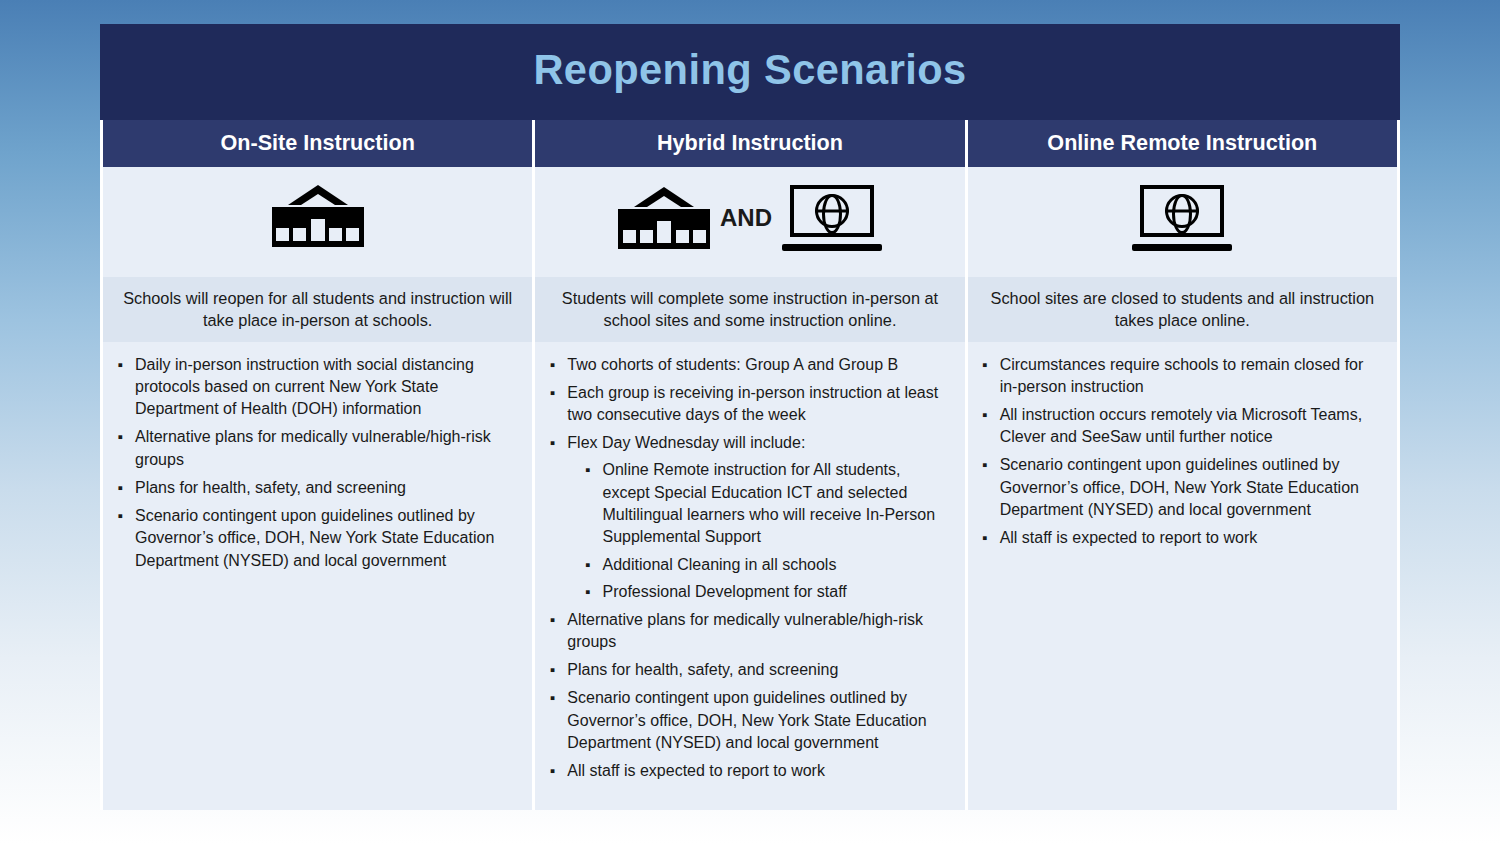Reopening Scenarios
| On-Site Instruction | Hybrid Instruction | Online Remote Instruction |
| --- | --- | --- |
| | AND | |
| Schools will reopen for all students and instruction will take place in-person at schools. | Students will complete some instruction in-person at school sites and some instruction online. | School sites are closed to students and all instruction takes place online. |
| Daily in-person instruction with social distancing protocols based on current New York State Department of Health (DOH) information Alternative plans for medically vulnerable/high-risk groups Plans for health, safety, and screening Scenario contingent upon guidelines outlined by Governor’s office, DOH, New York State Education Department (NYSED) and local government | Two cohorts of students: Group A and Group B Each group is receiving in-person instruction at least two consecutive days of the week Flex Day Wednesday will include: Online Remote instruction for All students, except Special Education ICT and selected Multilingual learners who will receive In-Person Supplemental Support Additional Cleaning in all schools Professional Development for staff Alternative plans for medically vulnerable/high-risk groups Plans for health, safety, and screening Scenario contingent upon guidelines outlined by Governor’s office, DOH, New York State Education Department (NYSED) and local government All staff is expected to report to work | Circumstances require schools to remain closed for in-person instruction All instruction occurs remotely via Microsoft Teams, Clever and SeeSaw until further notice Scenario contingent upon guidelines outlined by Governor’s office, DOH, New York State Education Department (NYSED) and local government All staff is expected to report to work |